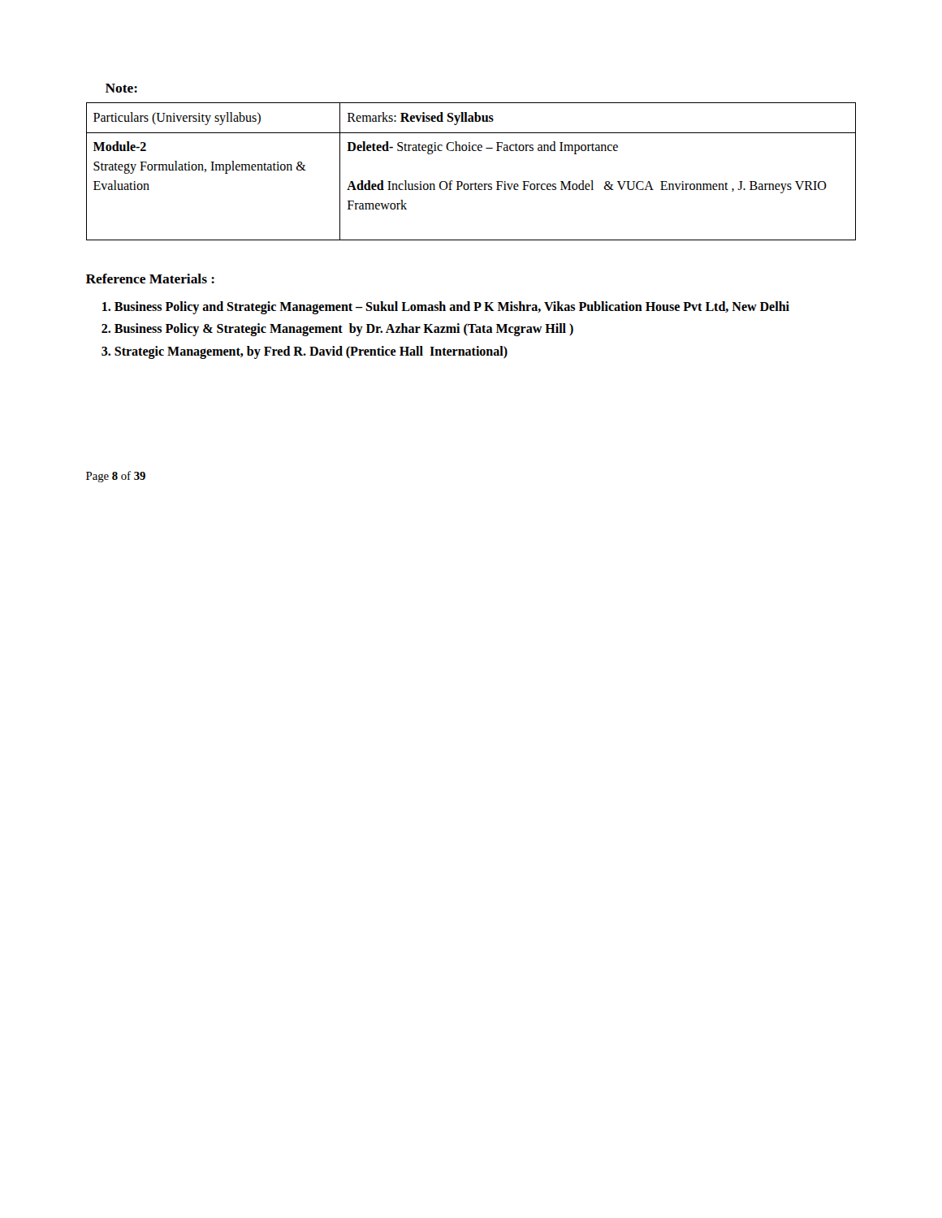Note:
| Particulars (University syllabus) | Remarks: Revised Syllabus |
| Module-2 Strategy Formulation, Implementation & Evaluation | Deleted- Strategic Choice – Factors and Importance Added Inclusion Of Porters Five Forces Model & VUCA Environment , J. Barneys VRIO Framework |
Reference Materials :
Business Policy and Strategic Management – Sukul Lomash and P K Mishra, Vikas Publication House Pvt Ltd, New Delhi
Business Policy & Strategic Management by Dr. Azhar Kazmi (Tata Mcgraw Hill )
Strategic Management, by Fred R. David (Prentice Hall International)
Page 8 of 39